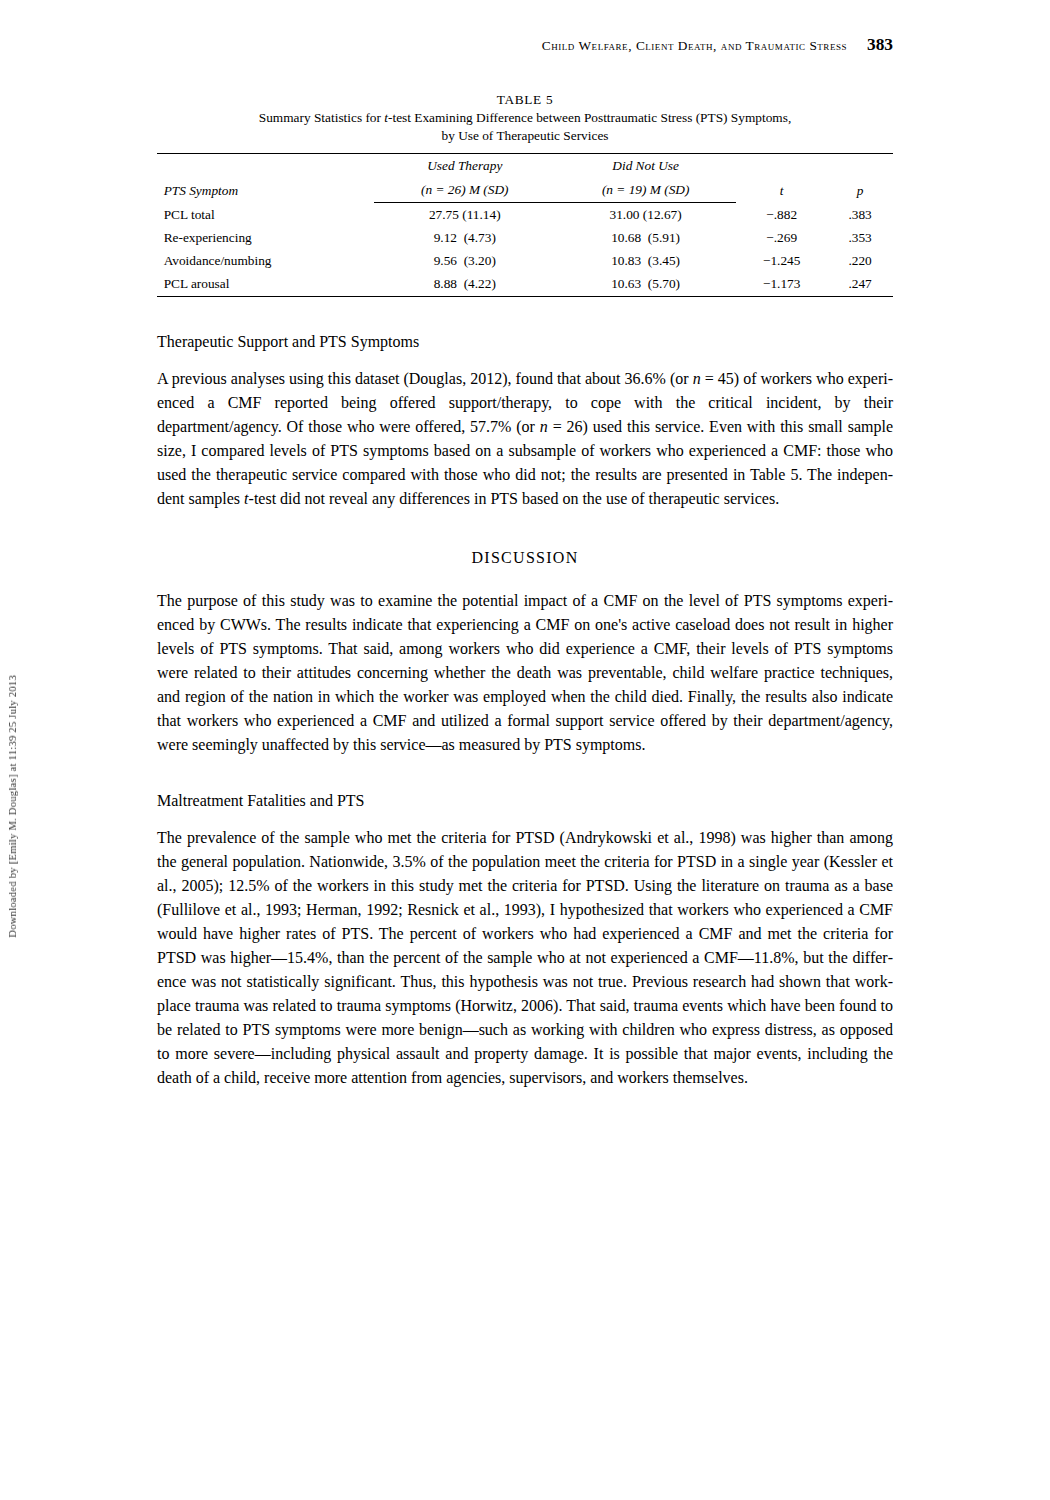Downloaded by [Emily M. Douglas] at 11:39 25 July 2013
Child Welfare, Client Death, and Traumatic Stress 383
TABLE 5
Summary Statistics for t-test Examining Difference between Posttraumatic Stress (PTS) Symptoms,
by Use of Therapeutic Services
| PTS Symptom | Used Therapy | Did Not Use | t | p |
| --- | --- | --- | --- | --- |
| ( n = 26) M (SD) | ( n = 19) M (SD) |
| PCL total | 27.75 (11.14) | 31.00 (12.67) | −.882 | .383 |
| Re-experiencing | 9.12 (4.73) | 10.68 (5.91) | −.269 | .353 |
| Avoidance/numbing | 9.56 (3.20) | 10.83 (3.45) | −1.245 | .220 |
| PCL arousal | 8.88 (4.22) | 10.63 (5.70) | −1.173 | .247 |
Therapeutic Support and PTS Symptoms
A previous analyses using this dataset (Douglas, 2012), found that about 36.6% (or n = 45) of workers who experienced a CMF reported being offered support/therapy, to cope with the critical incident, by their department/agency. Of those who were offered, 57.7% (or n = 26) used this service. Even with this small sample size, I compared levels of PTS symptoms based on a subsample of workers who experienced a CMF: those who used the therapeutic service compared with those who did not; the results are presented in Table 5. The independent samples t-test did not reveal any differences in PTS based on the use of therapeutic services.
DISCUSSION
The purpose of this study was to examine the potential impact of a CMF on the level of PTS symptoms experienced by CWWs. The results indicate that experiencing a CMF on one's active caseload does not result in higher levels of PTS symptoms. That said, among workers who did experience a CMF, their levels of PTS symptoms were related to their attitudes concerning whether the death was preventable, child welfare practice techniques, and region of the nation in which the worker was employed when the child died. Finally, the results also indicate that workers who experienced a CMF and utilized a formal support service offered by their department/agency, were seemingly unaffected by this service—as measured by PTS symptoms.
Maltreatment Fatalities and PTS
The prevalence of the sample who met the criteria for PTSD (Andrykowski et al., 1998) was higher than among the general population. Nationwide, 3.5% of the population meet the criteria for PTSD in a single year (Kessler et al., 2005); 12.5% of the workers in this study met the criteria for PTSD. Using the literature on trauma as a base (Fullilove et al., 1993; Herman, 1992; Resnick et al., 1993), I hypothesized that workers who experienced a CMF would have higher rates of PTS. The percent of workers who had experienced a CMF and met the criteria for PTSD was higher—15.4%, than the percent of the sample who at not experienced a CMF—11.8%, but the difference was not statistically significant. Thus, this hypothesis was not true. Previous research had shown that workplace trauma was related to trauma symptoms (Horwitz, 2006). That said, trauma events which have been found to be related to PTS symptoms were more benign—such as working with children who express distress, as opposed to more severe—including physical assault and property damage. It is possible that major events, including the death of a child, receive more attention from agencies, supervisors, and workers themselves.